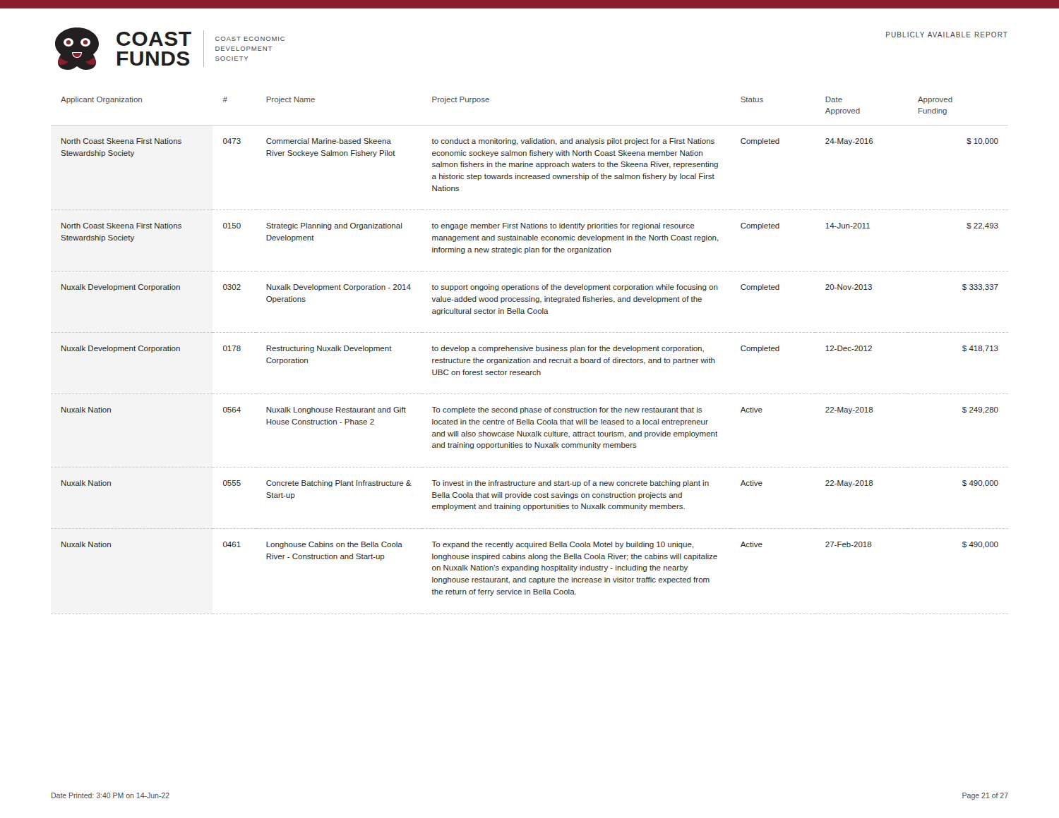COAST
FUNDS
COAST ECONOMIC
DEVELOPMENT
SOCIETY
PUBLICLY AVAILABLE REPORT
| Applicant Organization | # | Project Name | Project Purpose | Status | Date Approved | Approved Funding |
| --- | --- | --- | --- | --- | --- | --- |
| North Coast Skeena First Nations Stewardship Society | 0473 | Commercial Marine-based Skeena River Sockeye Salmon Fishery Pilot | to conduct a monitoring, validation, and analysis pilot project for a First Nations economic sockeye salmon fishery with North Coast Skeena member Nation salmon fishers in the marine approach waters to the Skeena River, representing a historic step towards increased ownership of the salmon fishery by local First Nations | Completed | 24-May-2016 | $ 10,000 |
| North Coast Skeena First Nations Stewardship Society | 0150 | Strategic Planning and Organizational Development | to engage member First Nations to identify priorities for regional resource management and sustainable economic development in the North Coast region, informing a new strategic plan for the organization | Completed | 14-Jun-2011 | $ 22,493 |
| Nuxalk Development Corporation | 0302 | Nuxalk Development Corporation - 2014 Operations | to support ongoing operations of the development corporation while focusing on value-added wood processing, integrated fisheries, and development of the agricultural sector in Bella Coola | Completed | 20-Nov-2013 | $ 333,337 |
| Nuxalk Development Corporation | 0178 | Restructuring Nuxalk Development Corporation | to develop a comprehensive business plan for the development corporation, restructure the organization and recruit a board of directors, and to partner with UBC on forest sector research | Completed | 12-Dec-2012 | $ 418,713 |
| Nuxalk Nation | 0564 | Nuxalk Longhouse Restaurant and Gift House Construction - Phase 2 | To complete the second phase of construction for the new restaurant that is located in the centre of Bella Coola that will be leased to a local entrepreneur and will also showcase Nuxalk culture, attract tourism, and provide employment and training opportunities to Nuxalk community members | Active | 22-May-2018 | $ 249,280 |
| Nuxalk Nation | 0555 | Concrete Batching Plant Infrastructure & Start-up | To invest in the infrastructure and start-up of a new concrete batching plant in Bella Coola that will provide cost savings on construction projects and employment and training opportunities to Nuxalk community members. | Active | 22-May-2018 | $ 490,000 |
| Nuxalk Nation | 0461 | Longhouse Cabins on the Bella Coola River - Construction and Start-up | To expand the recently acquired Bella Coola Motel by building 10 unique, longhouse inspired cabins along the Bella Coola River; the cabins will capitalize on Nuxalk Nation's expanding hospitality industry - including the nearby longhouse restaurant, and capture the increase in visitor traffic expected from the return of ferry service in Bella Coola. | Active | 27-Feb-2018 | $ 490,000 |
Date Printed: 3:40 PM on 14-Jun-22
Page 21 of 27